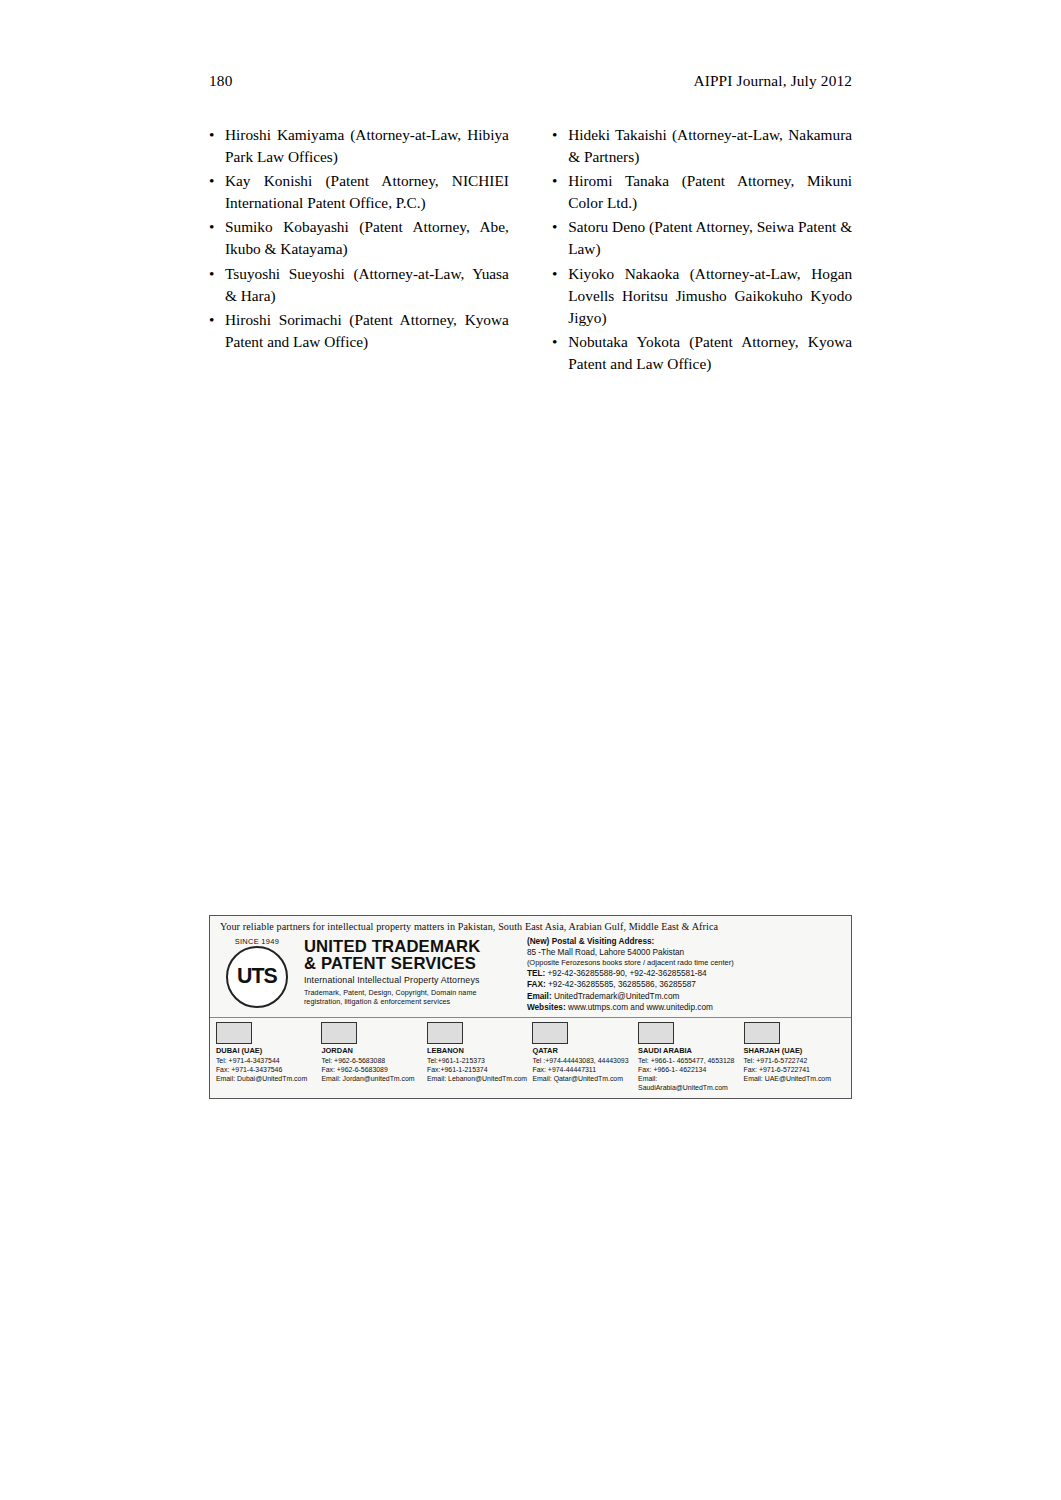180 AIPPI Journal, July 2012
Hiroshi Kamiyama (Attorney-at-Law, Hibiya Park Law Offices)
Kay Konishi (Patent Attorney, NICHIEI International Patent Office, P.C.)
Sumiko Kobayashi (Patent Attorney, Abe, Ikubo & Katayama)
Tsuyoshi Sueyoshi (Attorney-at-Law, Yuasa & Hara)
Hiroshi Sorimachi (Patent Attorney, Kyowa Patent and Law Office)
Hideki Takaishi (Attorney-at-Law, Nakamura & Partners)
Hiromi Tanaka (Patent Attorney, Mikuni Color Ltd.)
Satoru Deno (Patent Attorney, Seiwa Patent & Law)
Kiyoko Nakaoka (Attorney-at-Law, Hogan Lovells Horitsu Jimusho Gaikokuho Kyodo Jigyo)
Nobutaka Yokota (Patent Attorney, Kyowa Patent and Law Office)
Your reliable partners for intellectual property matters in Pakistan, South East Asia, Arabian Gulf, Middle East & Africa
SINCE 1949
UTS
UNITED TRADEMARK
& PATENT SERVICES
International Intellectual Property Attorneys
Trademark, Patent, Design, Copyright, Domain name
registration, litigation & enforcement services
(New) Postal & Visiting Address:
85 -The Mall Road, Lahore 54000 Pakistan
(Opposite Ferozesons books store / adjacent rado time center)
TEL: +92-42-36285588-90, +92-42-36285581-84
FAX: +92-42-36285585, 36285586, 36285587
Email: UnitedTrademark@UnitedTm.com
Websites: www.utmps.com and www.unitedip.com
DUBAI (UAE)
Tel: +971-4-3437544
Fax: +971-4-3437546
Email: Dubai@UnitedTm.com
JORDAN
Tel: +962-6-5683088
Fax: +962-6-5683089
Email: Jordan@unitedTm.com
LEBANON
Tel:+961-1-215373
Fax:+961-1-215374
Email: Lebanon@UnitedTm.com
QATAR
Tel :+974-44443083, 44443093
Fax: +974-44447311
Email: Qatar@UnitedTm.com
SAUDI ARABIA
Tel: +966-1- 4655477, 4653128
Fax: +966-1- 4622134
Email: SaudiArabia@UnitedTm.com
SHARJAH (UAE)
Tel: +971-6-5722742
Fax: +971-6-5722741
Email: UAE@UnitedTm.com